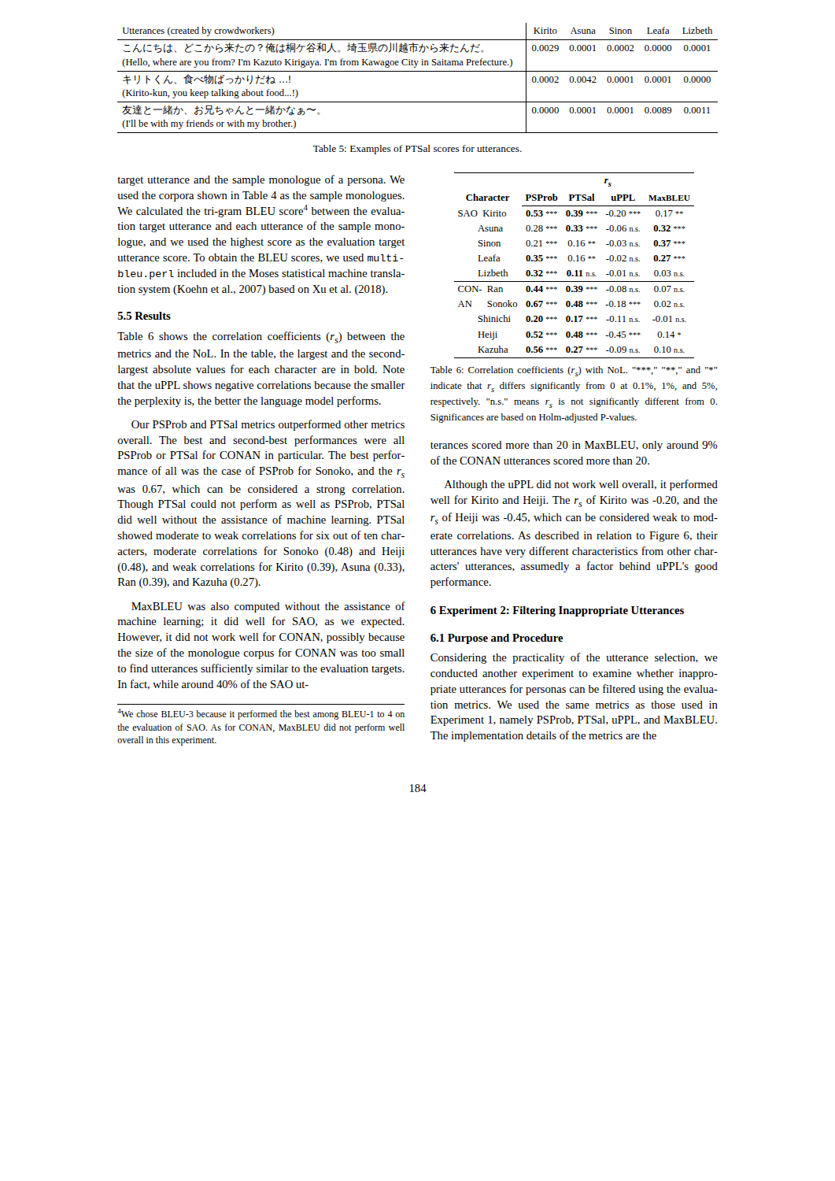| Utterances (created by crowdworkers) | Kirito | Asuna | Sinon | Leafa | Lizbeth |
| --- | --- | --- | --- | --- | --- |
| こんにちは、どこから来たの？俺は桐ケ谷和人。埼玉県の川越市から来たんだ。 (Hello, where are you from? I'm Kazuto Kirigaya. I'm from Kawagoe City in Saitama Prefecture.) | 0.0029 | 0.0001 | 0.0002 | 0.0000 | 0.0001 |
| キリトくん、食べ物ばっかりだね …! (Kirito-kun, you keep talking about food...!) | 0.0002 | 0.0042 | 0.0001 | 0.0001 | 0.0000 |
| 友達と一緒か、お兄ちゃんと一緒かなぁ〜。 (I'll be with my friends or with my brother.) | 0.0000 | 0.0001 | 0.0001 | 0.0089 | 0.0011 |
Table 5: Examples of PTSal scores for utterances.
target utterance and the sample monologue of a persona. We used the corpora shown in Table 4 as the sample monologues. We calculated the tri-gram BLEU score4 between the evaluation target utterance and each utterance of the sample monologue, and we used the highest score as the evaluation target utterance score. To obtain the BLEU scores, we used multi-bleu.perl included in the Moses statistical machine translation system (Koehn et al., 2007) based on Xu et al. (2018).
5.5 Results
Table 6 shows the correlation coefficients (rs) between the metrics and the NoL. In the table, the largest and the second-largest absolute values for each character are in bold. Note that the uPPL shows negative correlations because the smaller the perplexity is, the better the language model performs.
Our PSProb and PTSal metrics outperformed other metrics overall. The best and second-best performances were all PSProb or PTSal for CONAN in particular. The best performance of all was the case of PSProb for Sonoko, and the rs was 0.67, which can be considered a strong correlation. Though PTSal could not perform as well as PSProb, PTSal did well without the assistance of machine learning. PTSal showed moderate to weak correlations for six out of ten characters, moderate correlations for Sonoko (0.48) and Heiji (0.48), and weak correlations for Kirito (0.39), Asuna (0.33), Ran (0.39), and Kazuha (0.27).
MaxBLEU was also computed without the assistance of machine learning; it did well for SAO, as we expected. However, it did not work well for CONAN, possibly because the size of the monologue corpus for CONAN was too small to find utterances sufficiently similar to the evaluation targets. In fact, while around 40% of the SAO ut-
4We chose BLEU-3 because it performed the best among BLEU-1 to 4 on the evaluation of SAO. As for CONAN, MaxBLEU did not perform well overall in this experiment.
| Character | r s |
| --- | --- |
| PSProb | PTSal | uPPL | MaxBLEU |
| SAO Kirito | 0.53 *** | 0.39 *** | -0.20 *** | 0.17 ** |
| Asuna | 0.28 *** | 0.33 *** | -0.06 n.s. | 0.32 *** |
| Sinon | 0.21 *** | 0.16 ** | -0.03 n.s. | 0.37 *** |
| Leafa | 0.35 *** | 0.16 ** | -0.02 n.s. | 0.27 *** |
| Lizbeth | 0.32 *** | 0.11 n.s. | -0.01 n.s. | 0.03 n.s. |
| CON- Ran | 0.44 *** | 0.39 *** | -0.08 n.s. | 0.07 n.s. |
| AN Sonoko | 0.67 *** | 0.48 *** | -0.18 *** | 0.02 n.s. |
| Shinichi | 0.20 *** | 0.17 *** | -0.11 n.s. | -0.01 n.s. |
| Heiji | 0.52 *** | 0.48 *** | -0.45 *** | 0.14 * |
| Kazuha | 0.56 *** | 0.27 *** | -0.09 n.s. | 0.10 n.s. |
Table 6: Correlation coefficients (rs) with NoL. "***," "**," and "*" indicate that rs differs significantly from 0 at 0.1%, 1%, and 5%, respectively. "n.s." means rs is not significantly different from 0. Significances are based on Holm-adjusted P-values.
terances scored more than 20 in MaxBLEU, only around 9% of the CONAN utterances scored more than 20.
Although the uPPL did not work well overall, it performed well for Kirito and Heiji. The rs of Kirito was -0.20, and the rs of Heiji was -0.45, which can be considered weak to moderate correlations. As described in relation to Figure 6, their utterances have very different characteristics from other characters' utterances, assumedly a factor behind uPPL's good performance.
6 Experiment 2: Filtering Inappropriate Utterances
6.1 Purpose and Procedure
Considering the practicality of the utterance selection, we conducted another experiment to examine whether inappropriate utterances for personas can be filtered using the evaluation metrics. We used the same metrics as those used in Experiment 1, namely PSProb, PTSal, uPPL, and MaxBLEU. The implementation details of the metrics are the
184